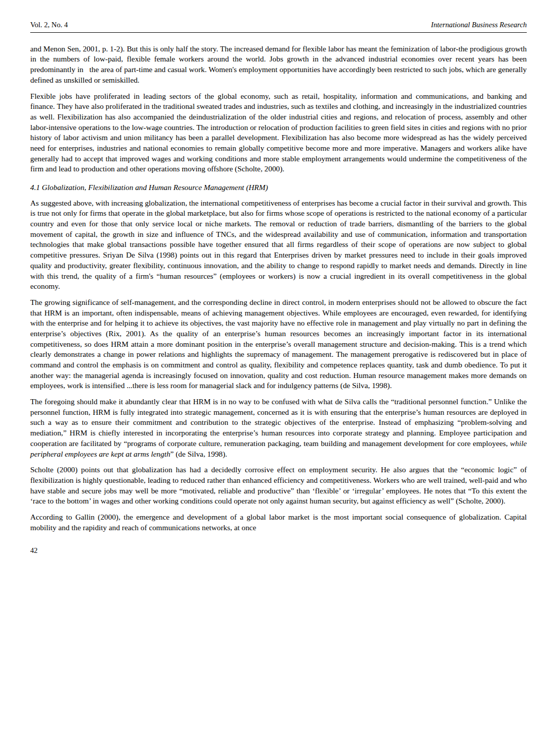Vol. 2, No. 4 International Business Research
and Menon Sen, 2001, p. 1-2). But this is only half the story. The increased demand for flexible labor has meant the feminization of labor-the prodigious growth in the numbers of low-paid, flexible female workers around the world. Jobs growth in the advanced industrial economies over recent years has been predominantly in the area of part-time and casual work. Women's employment opportunities have accordingly been restricted to such jobs, which are generally defined as unskilled or semiskilled.
Flexible jobs have proliferated in leading sectors of the global economy, such as retail, hospitality, information and communications, and banking and finance. They have also proliferated in the traditional sweated trades and industries, such as textiles and clothing, and increasingly in the industrialized countries as well. Flexibilization has also accompanied the deindustrialization of the older industrial cities and regions, and relocation of process, assembly and other labor-intensive operations to the low-wage countries. The introduction or relocation of production facilities to green field sites in cities and regions with no prior history of labor activism and union militancy has been a parallel development. Flexibilization has also become more widespread as has the widely perceived need for enterprises, industries and national economies to remain globally competitive become more and more imperative. Managers and workers alike have generally had to accept that improved wages and working conditions and more stable employment arrangements would undermine the competitiveness of the firm and lead to production and other operations moving offshore (Scholte, 2000).
4.1 Globalization, Flexibilization and Human Resource Management (HRM)
As suggested above, with increasing globalization, the international competitiveness of enterprises has become a crucial factor in their survival and growth. This is true not only for firms that operate in the global marketplace, but also for firms whose scope of operations is restricted to the national economy of a particular country and even for those that only service local or niche markets. The removal or reduction of trade barriers, dismantling of the barriers to the global movement of capital, the growth in size and influence of TNCs, and the widespread availability and use of communication, information and transportation technologies that make global transactions possible have together ensured that all firms regardless of their scope of operations are now subject to global competitive pressures. Sriyan De Silva (1998) points out in this regard that Enterprises driven by market pressures need to include in their goals improved quality and productivity, greater flexibility, continuous innovation, and the ability to change to respond rapidly to market needs and demands. Directly in line with this trend, the quality of a firm's “human resources” (employees or workers) is now a crucial ingredient in its overall competitiveness in the global economy.
The growing significance of self-management, and the corresponding decline in direct control, in modern enterprises should not be allowed to obscure the fact that HRM is an important, often indispensable, means of achieving management objectives. While employees are encouraged, even rewarded, for identifying with the enterprise and for helping it to achieve its objectives, the vast majority have no effective role in management and play virtually no part in defining the enterprise’s objectives (Rix, 2001). As the quality of an enterprise’s human resources becomes an increasingly important factor in its international competitiveness, so does HRM attain a more dominant position in the enterprise’s overall management structure and decision-making. This is a trend which clearly demonstrates a change in power relations and highlights the supremacy of management. The management prerogative is rediscovered but in place of command and control the emphasis is on commitment and control as quality, flexibility and competence replaces quantity, task and dumb obedience. To put it another way: the managerial agenda is increasingly focused on innovation, quality and cost reduction. Human resource management makes more demands on employees, work is intensified ...there is less room for managerial slack and for indulgency patterns (de Silva, 1998).
The foregoing should make it abundantly clear that HRM is in no way to be confused with what de Silva calls the “traditional personnel function.” Unlike the personnel function, HRM is fully integrated into strategic management, concerned as it is with ensuring that the enterprise’s human resources are deployed in such a way as to ensure their commitment and contribution to the strategic objectives of the enterprise. Instead of emphasizing “problem-solving and mediation,” HRM is chiefly interested in incorporating the enterprise’s human resources into corporate strategy and planning. Employee participation and cooperation are facilitated by “programs of corporate culture, remuneration packaging, team building and management development for core employees, while peripheral employees are kept at arms length” (de Silva, 1998).
Scholte (2000) points out that globalization has had a decidedly corrosive effect on employment security. He also argues that the “economic logic” of flexibilization is highly questionable, leading to reduced rather than enhanced efficiency and competitiveness. Workers who are well trained, well-paid and who have stable and secure jobs may well be more “motivated, reliable and productive” than ‘flexible’ or ‘irregular’ employees. He notes that “To this extent the ‘race to the bottom’ in wages and other working conditions could operate not only against human security, but against efficiency as well” (Scholte, 2000).
According to Gallin (2000), the emergence and development of a global labor market is the most important social consequence of globalization. Capital mobility and the rapidity and reach of communications networks, at once
42